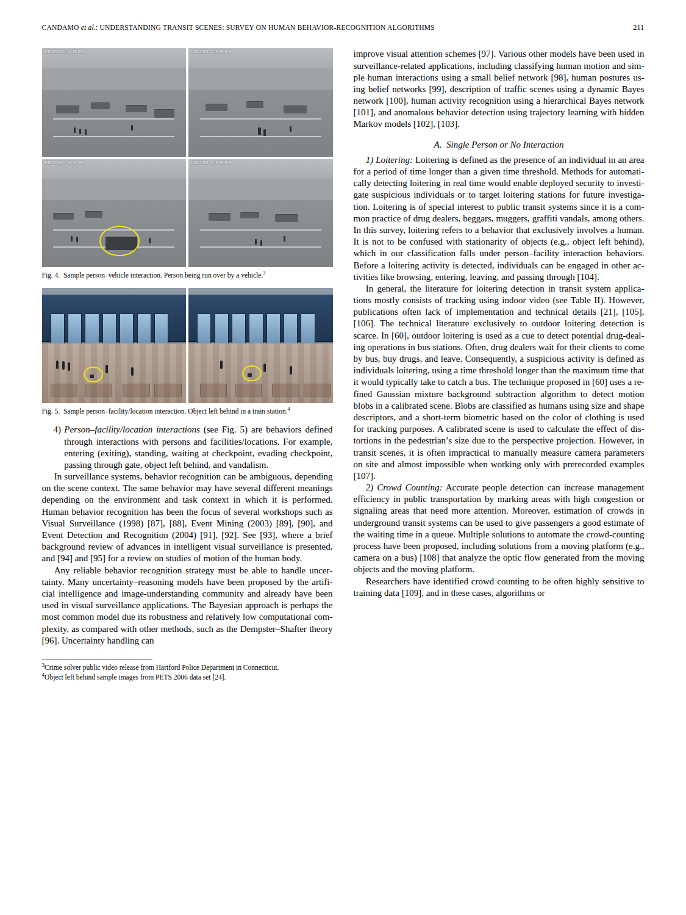CANDAMO et al.: UNDERSTANDING TRANSIT SCENES: SURVEY ON HUMAN BEHAVIOR-RECOGNITION ALGORITHMS
211
5/30/2008 5:49:28 PM
5/30/2008 5:49:29 PM
5/30/2008 5:49:31 PM
5/30/2008 5:49:33 PM
Fig. 4. Sample person–vehicle interaction. Person being run over by a vehicle.3
Fig. 5. Sample person–facility/location interaction. Object left behind in a train station.4
4) Person–facility/location interactions (see Fig. 5) are behaviors defined through interactions with persons and facilities/locations. For example, entering (exiting), standing, waiting at checkpoint, evading checkpoint, passing through gate, object left behind, and vandalism.
In surveillance systems, behavior recognition can be ambiguous, depending on the scene context. The same behavior may have several different meanings depending on the environment and task context in which it is performed. Human behavior recognition has been the focus of several workshops such as Visual Surveillance (1998) [87], [88], Event Mining (2003) [89], [90], and Event Detection and Recognition (2004) [91], [92]. See [93], where a brief background review of advances in intelligent visual surveillance is presented, and [94] and [95] for a review on studies of motion of the human body.
Any reliable behavior recognition strategy must be able to handle uncertainty. Many uncertainty–reasoning models have been proposed by the artificial intelligence and image-understanding community and already have been used in visual surveillance applications. The Bayesian approach is perhaps the most common model due its robustness and relatively low computational complexity, as compared with other methods, such as the Dempster–Shafter theory [96]. Uncertainty handling can
3Crime solver public video release from Hartford Police Department in Connecticut.
4Object left behind sample images from PETS 2006 data set [24].
improve visual attention schemes [97]. Various other models have been used in surveillance-related applications, including classifying human motion and simple human interactions using a small belief network [98], human postures using belief networks [99], description of traffic scenes using a dynamic Bayes network [100], human activity recognition using a hierarchical Bayes network [101], and anomalous behavior detection using trajectory learning with hidden Markov models [102], [103].
A. Single Person or No Interaction
1) Loitering: Loitering is defined as the presence of an individual in an area for a period of time longer than a given time threshold. Methods for automatically detecting loitering in real time would enable deployed security to investigate suspicious individuals or to target loitering stations for future investigation. Loitering is of special interest to public transit systems since it is a common practice of drug dealers, beggars, muggers, graffiti vandals, among others. In this survey, loitering refers to a behavior that exclusively involves a human. It is not to be confused with stationarity of objects (e.g., object left behind), which in our classification falls under person–facility interaction behaviors. Before a loitering activity is detected, individuals can be engaged in other activities like browsing, entering, leaving, and passing through [104].
In general, the literature for loitering detection in transit system applications mostly consists of tracking using indoor video (see Table II). However, publications often lack of implementation and technical details [21], [105], [106]. The technical literature exclusively to outdoor loitering detection is scarce. In [60], outdoor loitering is used as a cue to detect potential drug-dealing operations in bus stations. Often, drug dealers wait for their clients to come by bus, buy drugs, and leave. Consequently, a suspicious activity is defined as individuals loitering, using a time threshold longer than the maximum time that it would typically take to catch a bus. The technique proposed in [60] uses a refined Gaussian mixture background subtraction algorithm to detect motion blobs in a calibrated scene. Blobs are classified as humans using size and shape descriptors, and a short-term biometric based on the color of clothing is used for tracking purposes. A calibrated scene is used to calculate the effect of distortions in the pedestrian’s size due to the perspective projection. However, in transit scenes, it is often impractical to manually measure camera parameters on site and almost impossible when working only with prerecorded examples [107].
2) Crowd Counting: Accurate people detection can increase management efficiency in public transportation by marking areas with high congestion or signaling areas that need more attention. Moreover, estimation of crowds in underground transit systems can be used to give passengers a good estimate of the waiting time in a queue. Multiple solutions to automate the crowd-counting process have been proposed, including solutions from a moving platform (e.g., camera on a bus) [108] that analyze the optic flow generated from the moving objects and the moving platform.
Researchers have identified crowd counting to be often highly sensitive to training data [109], and in these cases, algorithms or